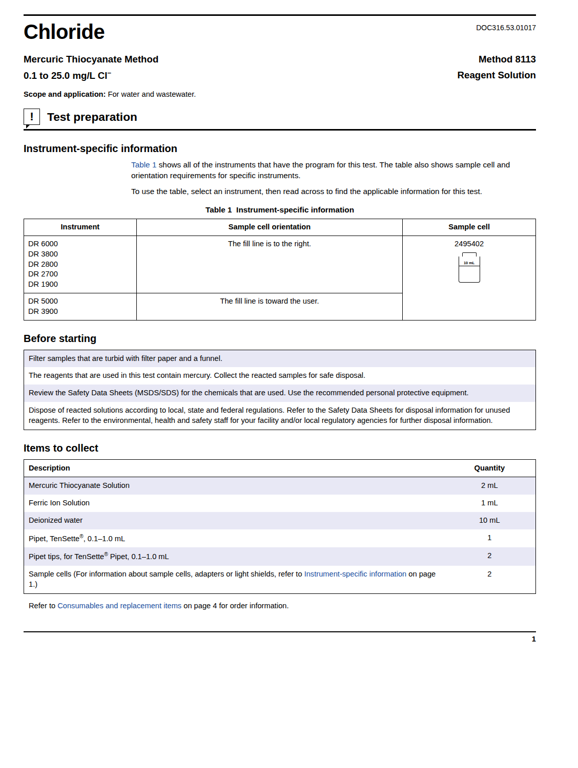Chloride
DOC316.53.01017
Mercuric Thiocyanate Method
0.1 to 25.0 mg/L Cl−
Method 8113
Reagent Solution
Scope and application: For water and wastewater.
Test preparation
Instrument-specific information
Table 1 shows all of the instruments that have the program for this test. The table also shows sample cell and orientation requirements for specific instruments.
To use the table, select an instrument, then read across to find the applicable information for this test.
Table 1 Instrument-specific information
| Instrument | Sample cell orientation | Sample cell |
| --- | --- | --- |
| DR 6000 DR 3800 DR 2800 DR 2700 DR 1900 | The fill line is to the right. | 2495402 10 mL |
| DR 5000 DR 3900 | The fill line is toward the user. |
Before starting
| Filter samples that are turbid with filter paper and a funnel. |
| The reagents that are used in this test contain mercury. Collect the reacted samples for safe disposal. |
| Review the Safety Data Sheets (MSDS/SDS) for the chemicals that are used. Use the recommended personal protective equipment. |
| Dispose of reacted solutions according to local, state and federal regulations. Refer to the Safety Data Sheets for disposal information for unused reagents. Refer to the environmental, health and safety staff for your facility and/or local regulatory agencies for further disposal information. |
Items to collect
| Description | Quantity |
| --- | --- |
| Mercuric Thiocyanate Solution | 2 mL |
| Ferric Ion Solution | 1 mL |
| Deionized water | 10 mL |
| Pipet, TenSette ® , 0.1–1.0 mL | 1 |
| Pipet tips, for TenSette ® Pipet, 0.1–1.0 mL | 2 |
| Sample cells (For information about sample cells, adapters or light shields, refer to Instrument-specific information on page 1.) | 2 |
Refer to Consumables and replacement items on page 4 for order information.
1